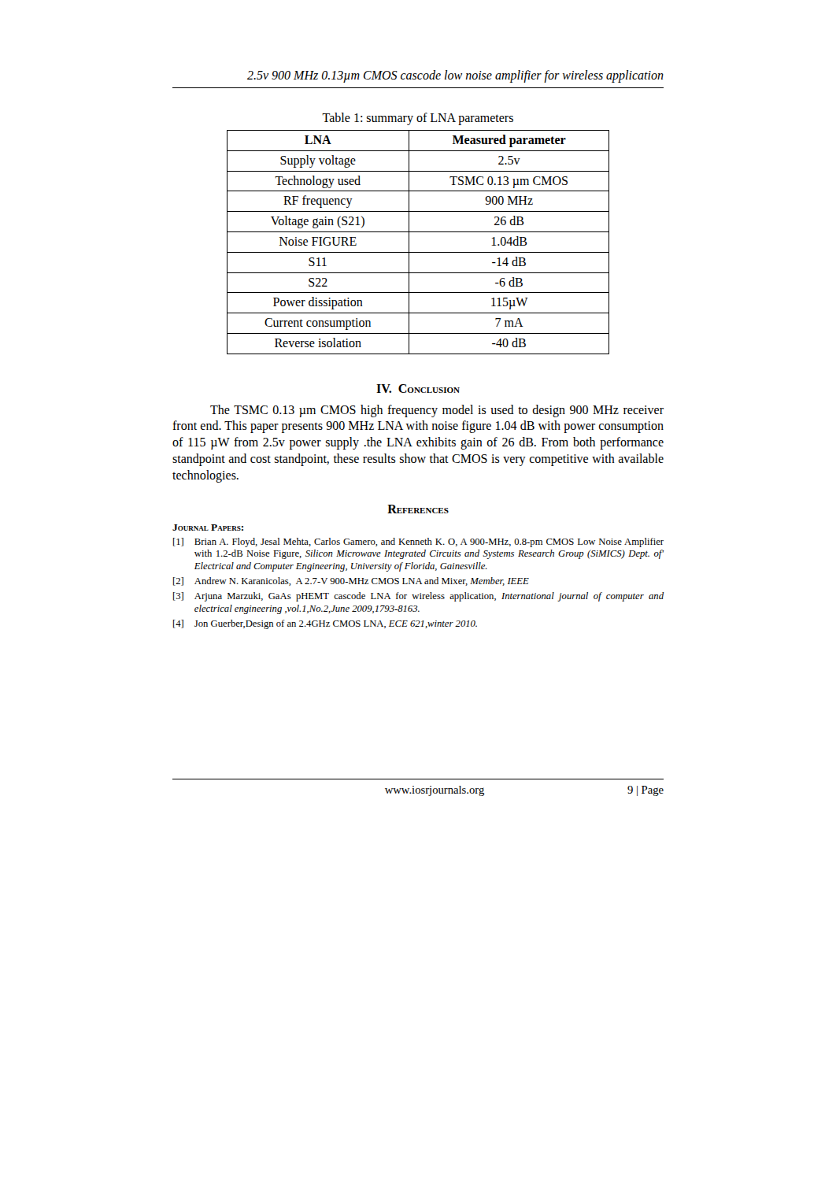2.5v 900 MHz 0.13µm CMOS cascode low noise amplifier for wireless application
Table 1: summary of LNA parameters
| LNA | Measured parameter |
| --- | --- |
| Supply voltage | 2.5v |
| Technology used | TSMC 0.13 µm CMOS |
| RF frequency | 900 MHz |
| Voltage gain (S21) | 26 dB |
| Noise FIGURE | 1.04dB |
| S11 | -14 dB |
| S22 | -6 dB |
| Power dissipation | 115µW |
| Current consumption | 7 mA |
| Reverse isolation | -40 dB |
IV. Conclusion
The TSMC 0.13 µm CMOS high frequency model is used to design 900 MHz receiver front end. This paper presents 900 MHz LNA with noise figure 1.04 dB with power consumption of 115 µW from 2.5v power supply .the LNA exhibits gain of 26 dB. From both performance standpoint and cost standpoint, these results show that CMOS is very competitive with available technologies.
References
Journal Papers:
[1] Brian A. Floyd, Jesal Mehta, Carlos Gamero, and Kenneth K. O, A 900-MHz, 0.8-pm CMOS Low Noise Amplifier with 1.2-dB Noise Figure, Silicon Microwave Integrated Circuits and Systems Research Group (SiMICS) Dept. of' Electrical and Computer Engineering, University of Florida, Gainesville.
[2] Andrew N. Karanicolas, A 2.7-V 900-MHz CMOS LNA and Mixer, Member, IEEE
[3] Arjuna Marzuki, GaAs pHEMT cascode LNA for wireless application, International journal of computer and electrical engineering ,vol.1,No.2,June 2009,1793-8163.
[4] Jon Guerber,Design of an 2.4GHz CMOS LNA, ECE 621,winter 2010.
www.iosrjournals.org
9 | Page